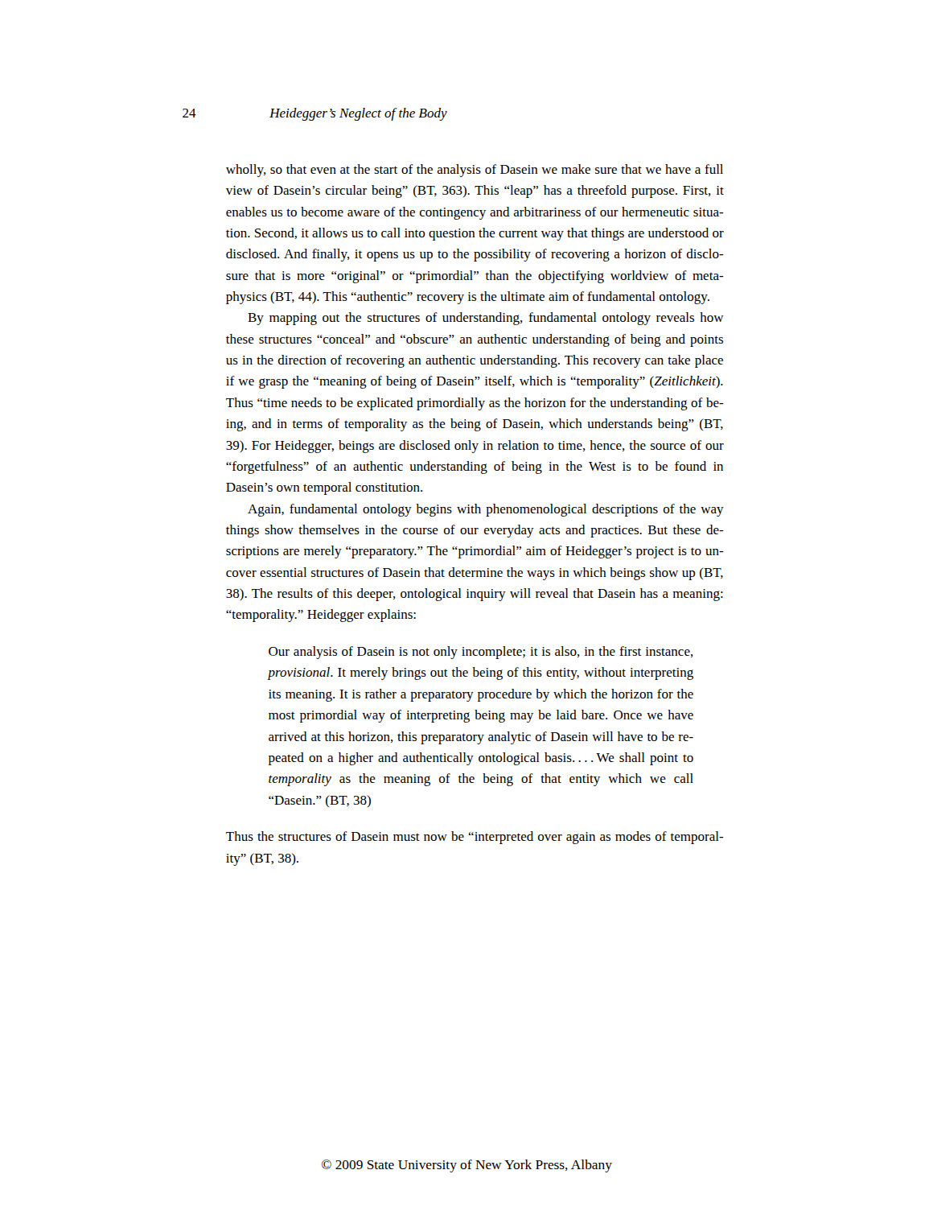24 Heidegger’s Neglect of the Body
wholly, so that even at the start of the analysis of Dasein we make sure that we have a full view of Dasein’s circular being” (BT, 363). This “leap” has a threefold purpose. First, it enables us to become aware of the contingency and arbitrariness of our hermeneutic situation. Second, it allows us to call into question the current way that things are understood or disclosed. And finally, it opens us up to the possibility of recovering a horizon of disclosure that is more “original” or “primordial” than the objectifying worldview of metaphysics (BT, 44). This “authentic” recovery is the ultimate aim of fundamental ontology.
By mapping out the structures of understanding, fundamental ontology reveals how these structures “conceal” and “obscure” an authentic understanding of being and points us in the direction of recovering an authentic understanding. This recovery can take place if we grasp the “meaning of being of Dasein” itself, which is “temporality” (Zeitlichkeit). Thus “time needs to be explicated primordially as the horizon for the understanding of being, and in terms of temporality as the being of Dasein, which understands being” (BT, 39). For Heidegger, beings are disclosed only in relation to time, hence, the source of our “forgetfulness” of an authentic understanding of being in the West is to be found in Dasein’s own temporal constitution.
Again, fundamental ontology begins with phenomenological descriptions of the way things show themselves in the course of our everyday acts and practices. But these descriptions are merely “preparatory.” The “primordial” aim of Heidegger’s project is to uncover essential structures of Dasein that determine the ways in which beings show up (BT, 38). The results of this deeper, ontological inquiry will reveal that Dasein has a meaning: “temporality.” Heidegger explains:
Our analysis of Dasein is not only incomplete; it is also, in the first instance, provisional. It merely brings out the being of this entity, without interpreting its meaning. It is rather a preparatory procedure by which the horizon for the most primordial way of interpreting being may be laid bare. Once we have arrived at this horizon, this preparatory analytic of Dasein will have to be repeated on a higher and authentically ontological basis. . . . We shall point to temporality as the meaning of the being of that entity which we call “Dasein.” (BT, 38)
Thus the structures of Dasein must now be “interpreted over again as modes of temporality” (BT, 38).
© 2009 State University of New York Press, Albany